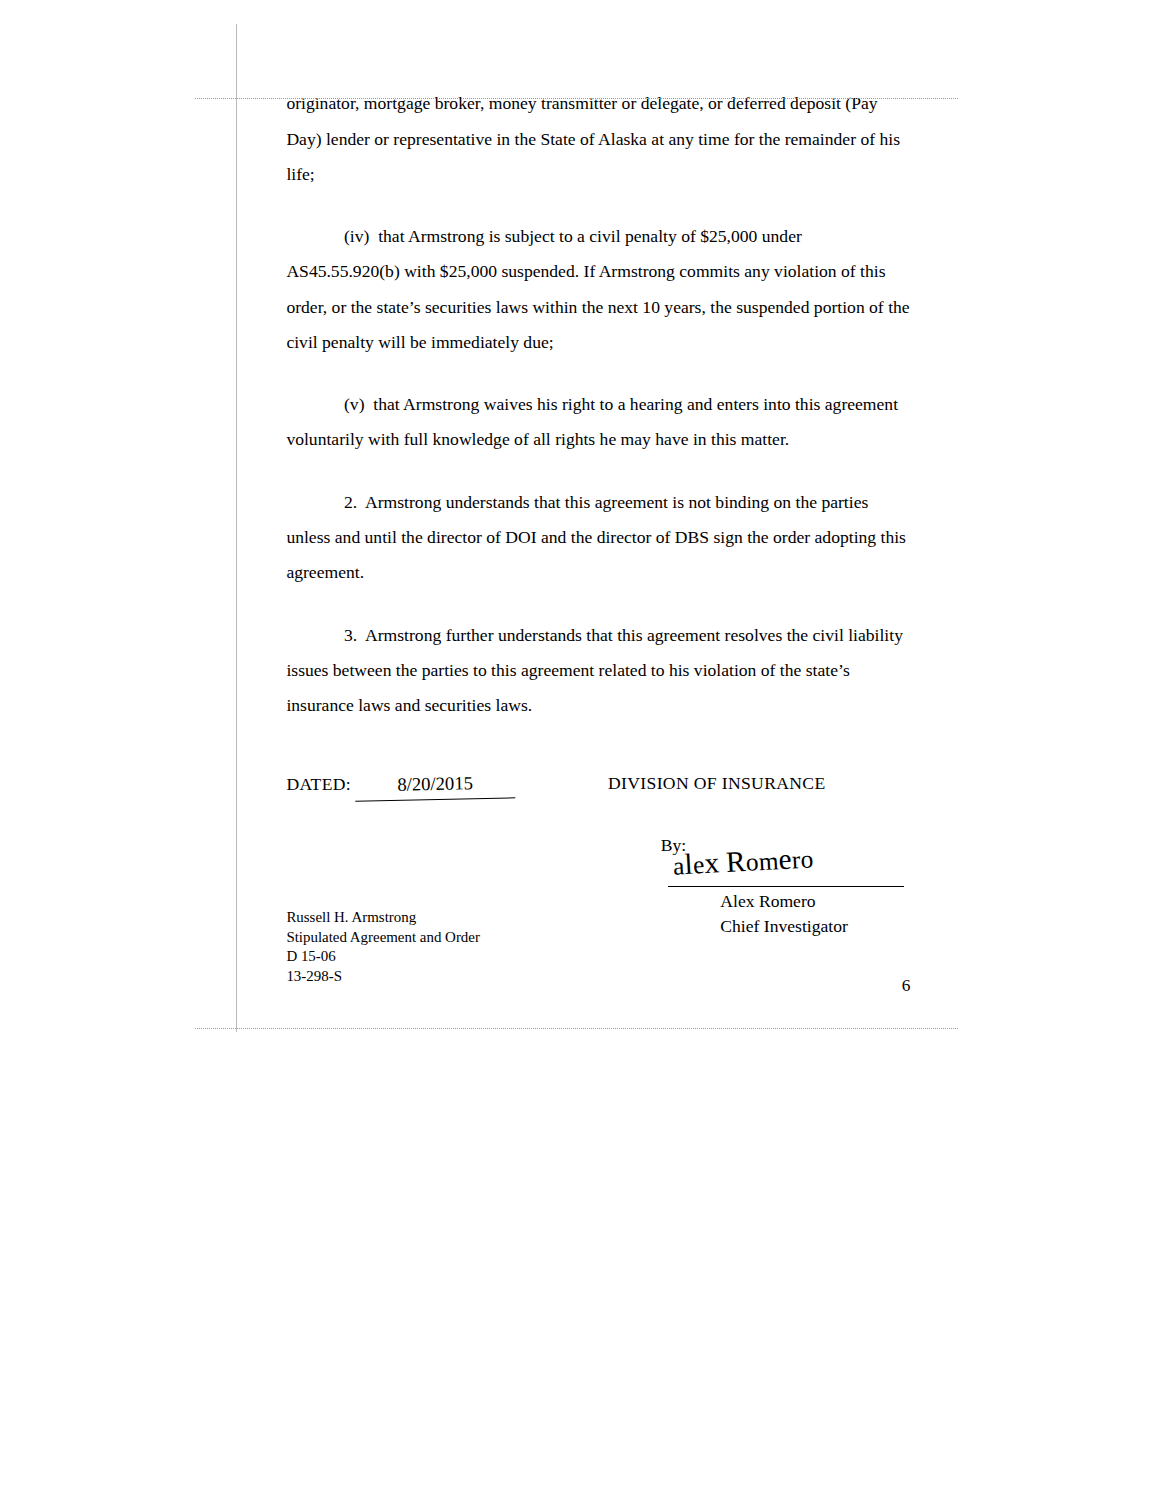originator, mortgage broker, money transmitter or delegate, or deferred deposit (Pay Day) lender or representative in the State of Alaska at any time for the remainder of his life;
(iv) that Armstrong is subject to a civil penalty of $25,000 under AS45.55.920(b) with $25,000 suspended. If Armstrong commits any violation of this order, or the state’s securities laws within the next 10 years, the suspended portion of the civil penalty will be immediately due;
(v) that Armstrong waives his right to a hearing and enters into this agreement voluntarily with full knowledge of all rights he may have in this matter.
2. Armstrong understands that this agreement is not binding on the parties unless and until the director of DOI and the director of DBS sign the order adopting this agreement.
3. Armstrong further understands that this agreement resolves the civil liability issues between the parties to this agreement related to his violation of the state’s insurance laws and securities laws.
DATED: 8/20/2015
DIVISION OF INSURANCE
By: alex Romero
Alex Romero
Chief Investigator
Russell H. Armstrong
Stipulated Agreement and Order
D 15-06
13-298-S
6